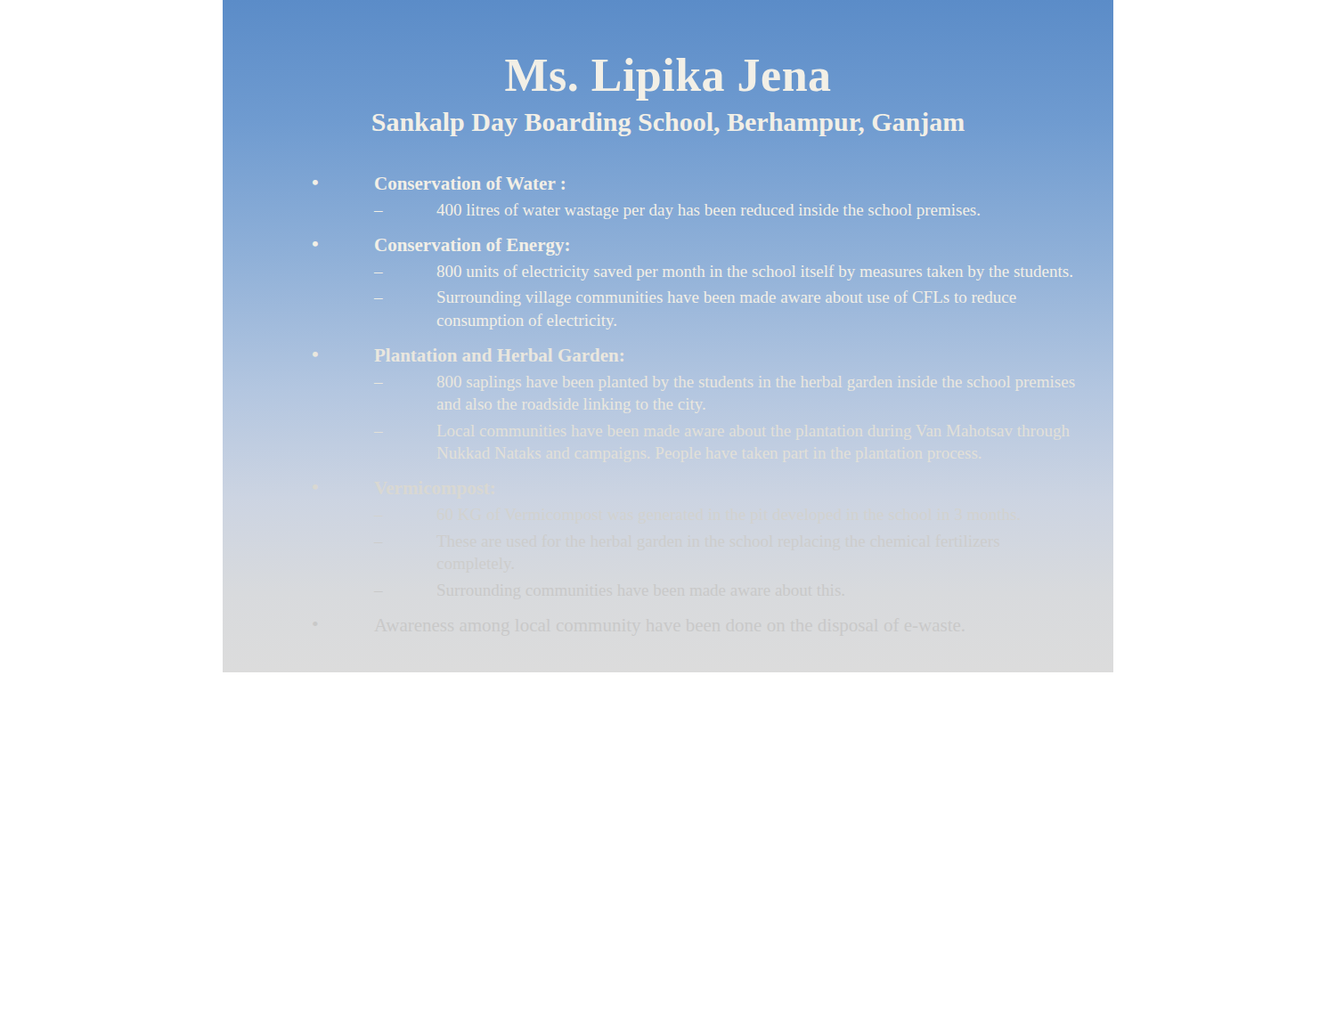Ms. Lipika Jena
Sankalp Day Boarding School, Berhampur, Ganjam
Conservation of Water :
400 litres of water wastage per day has been reduced inside the school premises.
Conservation of Energy:
800 units of electricity saved per month in the school itself by measures taken by the students.
Surrounding village communities have been made aware about use of CFLs to reduce consumption of electricity.
Plantation and Herbal Garden:
800 saplings have been planted by the students in the herbal garden inside the school premises and also the roadside linking to the city.
Local communities have been made aware about the plantation during Van Mahotsav through Nukkad Nataks and campaigns. People have taken part in the plantation process.
Vermicompost:
60 KG of Vermicompost was generated in the pit developed in the school in 3 months.
These are used for the herbal garden in the school replacing the chemical fertilizers completely.
Surrounding communities have been made aware about this.
Awareness among local community have been done on the disposal of e-waste.